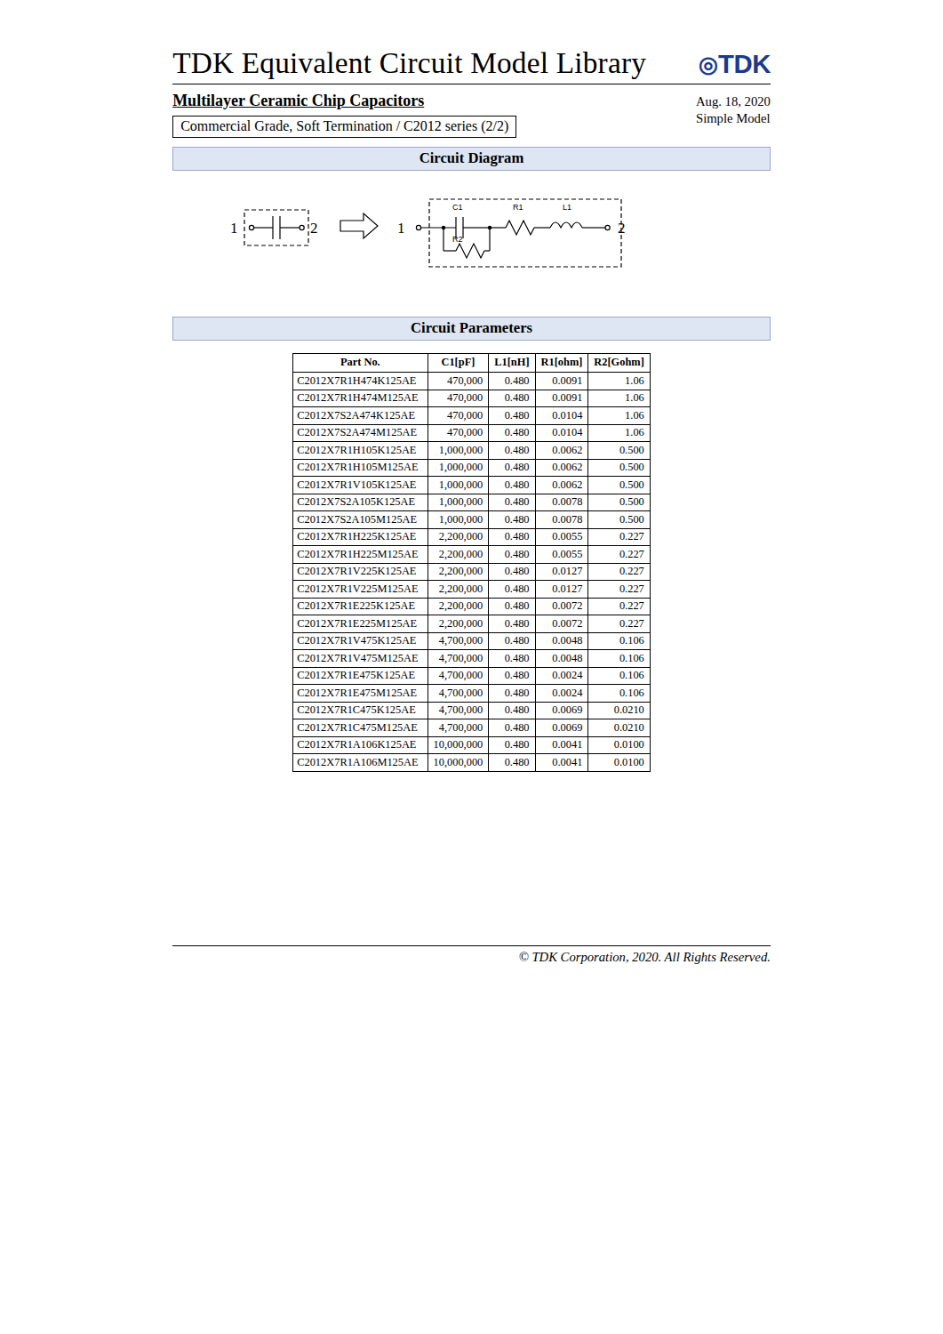TDK Equivalent Circuit Model Library
◎TDK
Multilayer Ceramic Chip Capacitors
Commercial Grade, Soft Termination / C2012 series (2/2)
Aug. 18, 2020
Simple Model
Circuit Diagram
1 2 1 C1 R1 L1 2 R2
Circuit Parameters
| Part No. | C1[pF] | L1[nH] | R1[ohm] | R2[Gohm] |
| --- | --- | --- | --- | --- |
| C2012X7R1H474K125AE | 470,000 | 0.480 | 0.0091 | 1.06 |
| C2012X7R1H474M125AE | 470,000 | 0.480 | 0.0091 | 1.06 |
| C2012X7S2A474K125AE | 470,000 | 0.480 | 0.0104 | 1.06 |
| C2012X7S2A474M125AE | 470,000 | 0.480 | 0.0104 | 1.06 |
| C2012X7R1H105K125AE | 1,000,000 | 0.480 | 0.0062 | 0.500 |
| C2012X7R1H105M125AE | 1,000,000 | 0.480 | 0.0062 | 0.500 |
| C2012X7R1V105K125AE | 1,000,000 | 0.480 | 0.0062 | 0.500 |
| C2012X7S2A105K125AE | 1,000,000 | 0.480 | 0.0078 | 0.500 |
| C2012X7S2A105M125AE | 1,000,000 | 0.480 | 0.0078 | 0.500 |
| C2012X7R1H225K125AE | 2,200,000 | 0.480 | 0.0055 | 0.227 |
| C2012X7R1H225M125AE | 2,200,000 | 0.480 | 0.0055 | 0.227 |
| C2012X7R1V225K125AE | 2,200,000 | 0.480 | 0.0127 | 0.227 |
| C2012X7R1V225M125AE | 2,200,000 | 0.480 | 0.0127 | 0.227 |
| C2012X7R1E225K125AE | 2,200,000 | 0.480 | 0.0072 | 0.227 |
| C2012X7R1E225M125AE | 2,200,000 | 0.480 | 0.0072 | 0.227 |
| C2012X7R1V475K125AE | 4,700,000 | 0.480 | 0.0048 | 0.106 |
| C2012X7R1V475M125AE | 4,700,000 | 0.480 | 0.0048 | 0.106 |
| C2012X7R1E475K125AE | 4,700,000 | 0.480 | 0.0024 | 0.106 |
| C2012X7R1E475M125AE | 4,700,000 | 0.480 | 0.0024 | 0.106 |
| C2012X7R1C475K125AE | 4,700,000 | 0.480 | 0.0069 | 0.0210 |
| C2012X7R1C475M125AE | 4,700,000 | 0.480 | 0.0069 | 0.0210 |
| C2012X7R1A106K125AE | 10,000,000 | 0.480 | 0.0041 | 0.0100 |
| C2012X7R1A106M125AE | 10,000,000 | 0.480 | 0.0041 | 0.0100 |
© TDK Corporation, 2020. All Rights Reserved.